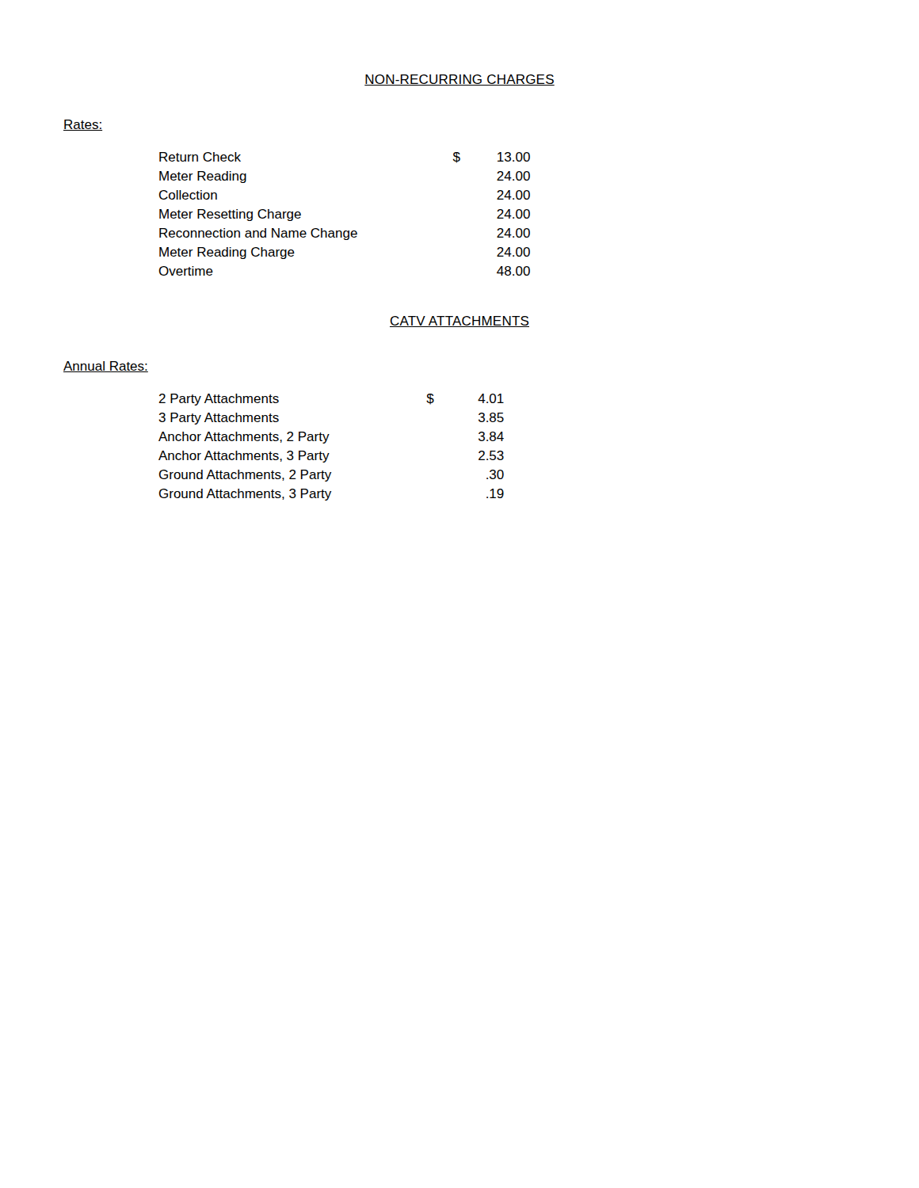NON-RECURRING CHARGES
Rates:
| Return Check | $ | 13.00 |
| Meter Reading | | 24.00 |
| Collection | | 24.00 |
| Meter Resetting Charge | | 24.00 |
| Reconnection and Name Change | | 24.00 |
| Meter Reading Charge | | 24.00 |
| Overtime | | 48.00 |
CATV ATTACHMENTS
Annual Rates:
| 2 Party Attachments | $ | 4.01 |
| 3 Party Attachments | | 3.85 |
| Anchor Attachments, 2 Party | | 3.84 |
| Anchor Attachments, 3 Party | | 2.53 |
| Ground Attachments, 2 Party | | .30 |
| Ground Attachments, 3 Party | | .19 |